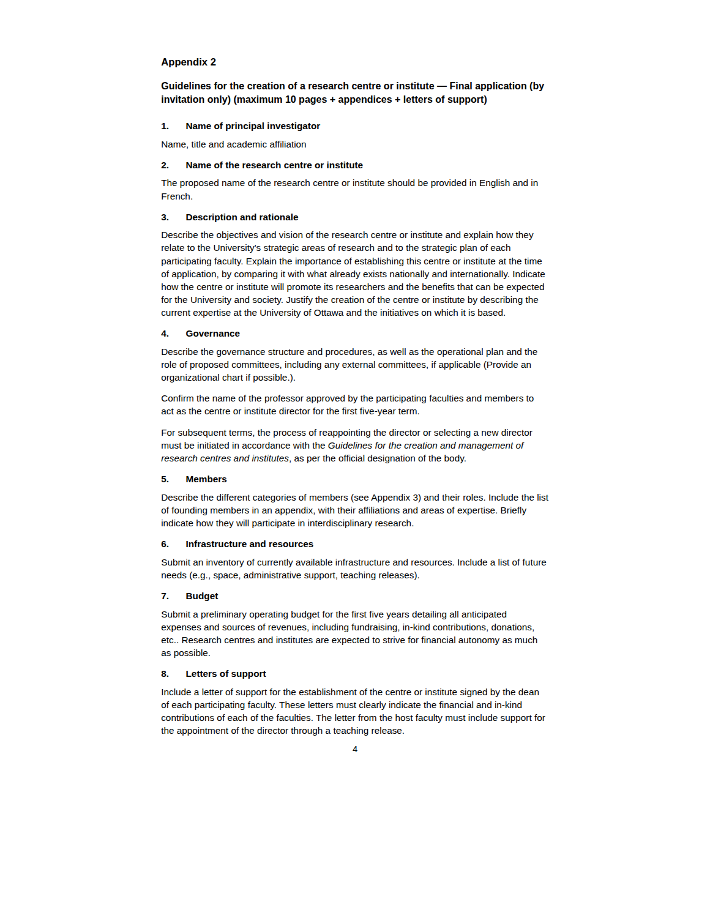Appendix 2
Guidelines for the creation of a research centre or institute — Final application (by invitation only) (maximum 10 pages + appendices + letters of support)
Name of principal investigator
Name, title and academic affiliation
Name of the research centre or institute
The proposed name of the research centre or institute should be provided in English and in French.
Description and rationale
Describe the objectives and vision of the research centre or institute and explain how they relate to the University's strategic areas of research and to the strategic plan of each participating faculty. Explain the importance of establishing this centre or institute at the time of application, by comparing it with what already exists nationally and internationally. Indicate how the centre or institute will promote its researchers and the benefits that can be expected for the University and society. Justify the creation of the centre or institute by describing the current expertise at the University of Ottawa and the initiatives on which it is based.
Governance
Describe the governance structure and procedures, as well as the operational plan and the role of proposed committees, including any external committees, if applicable (Provide an organizational chart if possible.).
Confirm the name of the professor approved by the participating faculties and members to act as the centre or institute director for the first five-year term.
For subsequent terms, the process of reappointing the director or selecting a new director must be initiated in accordance with the Guidelines for the creation and management of research centres and institutes, as per the official designation of the body.
Members
Describe the different categories of members (see Appendix 3) and their roles. Include the list of founding members in an appendix, with their affiliations and areas of expertise. Briefly indicate how they will participate in interdisciplinary research.
Infrastructure and resources
Submit an inventory of currently available infrastructure and resources. Include a list of future needs (e.g., space, administrative support, teaching releases).
Budget
Submit a preliminary operating budget for the first five years detailing all anticipated expenses and sources of revenues, including fundraising, in-kind contributions, donations, etc.. Research centres and institutes are expected to strive for financial autonomy as much as possible.
Letters of support
Include a letter of support for the establishment of the centre or institute signed by the dean of each participating faculty. These letters must clearly indicate the financial and in-kind contributions of each of the faculties. The letter from the host faculty must include support for the appointment of the director through a teaching release.
4